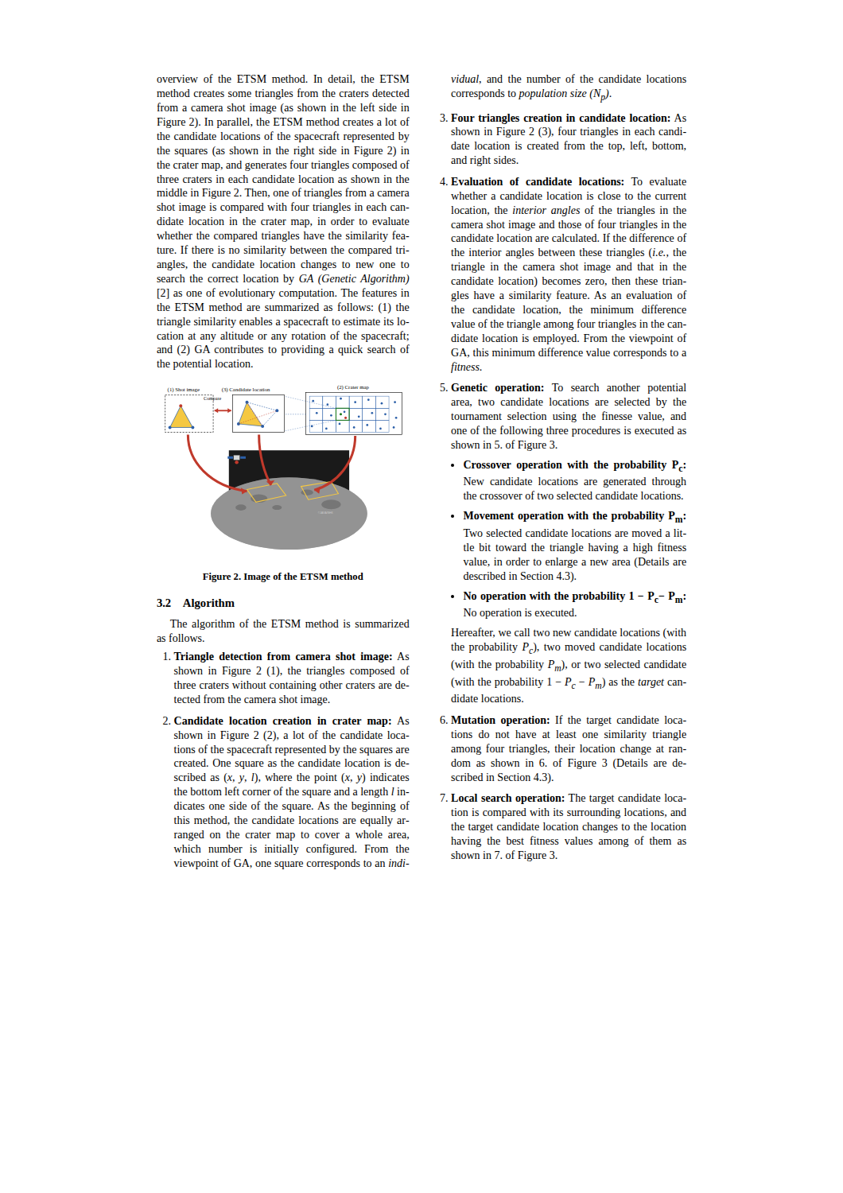overview of the ETSM method. In detail, the ETSM method creates some triangles from the craters detected from a camera shot image (as shown in the left side in Figure 2). In parallel, the ETSM method creates a lot of the candidate locations of the spacecraft represented by the squares (as shown in the right side in Figure 2) in the crater map, and generates four triangles composed of three craters in each candidate location as shown in the middle in Figure 2. Then, one of triangles from a camera shot image is compared with four triangles in each candidate location in the crater map, in order to evaluate whether the compared triangles have the similarity feature. If there is no similarity between the compared triangles, the candidate location changes to new one to search the correct location by GA (Genetic Algorithm) [2] as one of evolutionary computation. The features in the ETSM method are summarized as follows: (1) the triangle similarity enables a spacecraft to estimate its location at any altitude or any rotation of the spacecraft; and (2) GA contributes to providing a quick search of the potential location.
(1) Shot image (3) Candidate location (2) Crater map Compare ©JAXA/NHK
Figure 2. Image of the ETSM method
3.2 Algorithm
The algorithm of the ETSM method is summarized as follows.
Triangle detection from camera shot image: As shown in Figure 2 (1), the triangles composed of three craters without containing other craters are detected from the camera shot image.
Candidate location creation in crater map: As shown in Figure 2 (2), a lot of the candidate locations of the spacecraft represented by the squares are created. One square as the candidate location is described as (x, y, l), where the point (x, y) indicates the bottom left corner of the square and a length l indicates one side of the square. As the beginning of this method, the candidate locations are equally arranged on the crater map to cover a whole area, which number is initially configured. From the viewpoint of GA, one square corresponds to an individual, and the number of the candidate locations corresponds to population size (Np).
Four triangles creation in candidate location: As shown in Figure 2 (3), four triangles in each candidate location is created from the top, left, bottom, and right sides.
Evaluation of candidate locations: To evaluate whether a candidate location is close to the current location, the interior angles of the triangles in the camera shot image and those of four triangles in the candidate location are calculated. If the difference of the interior angles between these triangles (i.e., the triangle in the camera shot image and that in the candidate location) becomes zero, then these triangles have a similarity feature. As an evaluation of the candidate location, the minimum difference value of the triangle among four triangles in the candidate location is employed. From the viewpoint of GA, this minimum difference value corresponds to a fitness.
Genetic operation: To search another potential area, two candidate locations are selected by the tournament selection using the finesse value, and one of the following three procedures is executed as shown in 5. of Figure 3.
Crossover operation with the probability Pc: New candidate locations are generated through the crossover of two selected candidate locations.
Movement operation with the probability Pm: Two selected candidate locations are moved a little bit toward the triangle having a high fitness value, in order to enlarge a new area (Details are described in Section 4.3).
No operation with the probability 1 − Pc− Pm: No operation is executed.
Hereafter, we call two new candidate locations (with the probability Pc), two moved candidate locations (with the probability Pm), or two selected candidate (with the probability 1 − Pc − Pm) as the target candidate locations.
Mutation operation: If the target candidate locations do not have at least one similarity triangle among four triangles, their location change at random as shown in 6. of Figure 3 (Details are described in Section 4.3).
Local search operation: The target candidate location is compared with its surrounding locations, and the target candidate location changes to the location having the best fitness values among of them as shown in 7. of Figure 3.